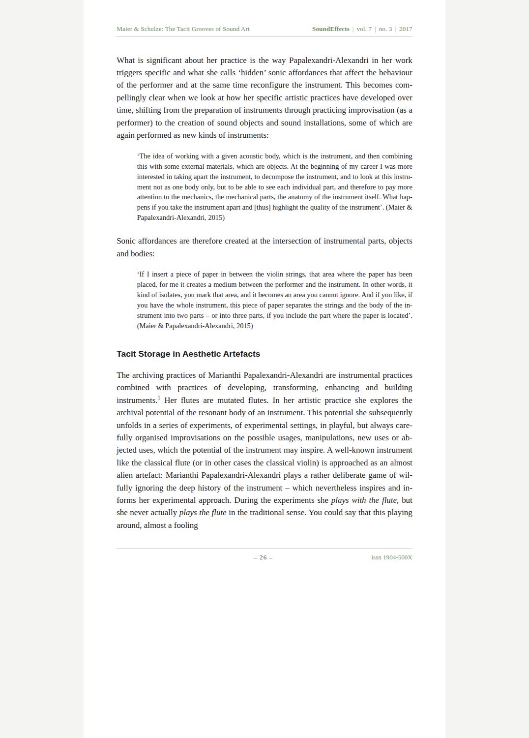Maier & Schulze: The Tacit Grooves of Sound Art
SoundEffects|vol. 7|no. 3|2017
What is significant about her practice is the way Papalexandri-Alexandri in her work triggers specific and what she calls ‘hidden’ sonic affordances that affect the behaviour of the performer and at the same time reconfigure the instrument. This becomes compellingly clear when we look at how her specific artistic practices have developed over time, shifting from the preparation of instruments through practicing improvisation (as a performer) to the creation of sound objects and sound installations, some of which are again performed as new kinds of instruments:
‘The idea of working with a given acoustic body, which is the instrument, and then combining this with some external materials, which are objects. At the beginning of my career I was more interested in taking apart the instrument, to decompose the instrument, and to look at this instrument not as one body only, but to be able to see each individual part, and therefore to pay more attention to the mechanics, the mechanical parts, the anatomy of the instrument itself. What happens if you take the instrument apart and [thus] highlight the quality of the instrument’. (Maier & Papalexandri-Alexandri, 2015)
Sonic affordances are therefore created at the intersection of instrumental parts, objects and bodies:
‘If I insert a piece of paper in between the violin strings, that area where the paper has been placed, for me it creates a medium between the performer and the instrument. In other words, it kind of isolates, you mark that area, and it becomes an area you cannot ignore. And if you like, if you have the whole instrument, this piece of paper separates the strings and the body of the instrument into two parts – or into three parts, if you include the part where the paper is located’. (Maier & Papalexandri-Alexandri, 2015)
Tacit Storage in Aesthetic Artefacts
The archiving practices of Marianthi Papalexandri-Alexandri are instrumental practices combined with practices of developing, transforming, enhancing and building instruments.1 Her flutes are mutated flutes. In her artistic practice she explores the archival potential of the resonant body of an instrument. This potential she subsequently unfolds in a series of experiments, of experimental settings, in playful, but always carefully organised improvisations on the possible usages, manipulations, new uses or abjected uses, which the potential of the instrument may inspire. A well-known instrument like the classical flute (or in other cases the classical violin) is approached as an almost alien artefact: Marianthi Papalexandri-Alexandri plays a rather deliberate game of wilfully ignoring the deep history of the instrument – which nevertheless inspires and informs her experimental approach. During the experiments she plays with the flute, but she never actually plays the flute in the traditional sense. You could say that this playing around, almost a fooling
– 26 –
issn 1904-500X